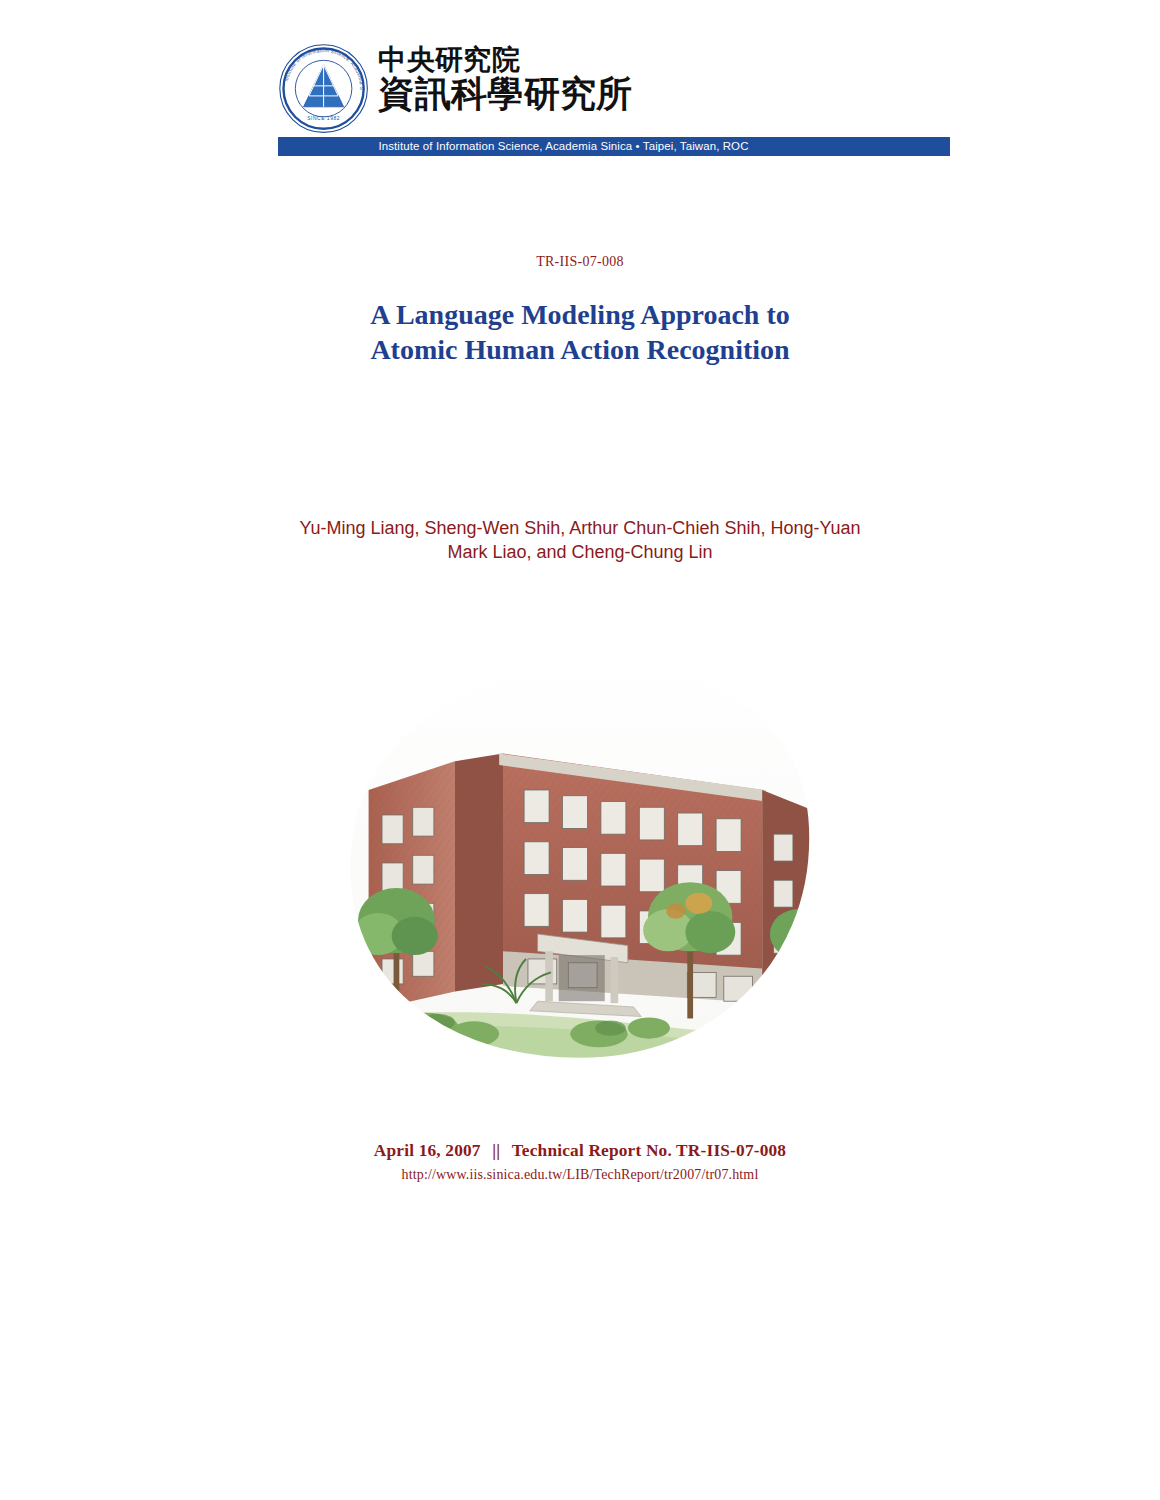Institute of Information Science, Academia Sinica SINCE 1982
中央研究院
資訊科學研究所
Institute of Information Science, Academia Sinica • Taipei, Taiwan, ROC
TR-IIS-07-008
A Language Modeling Approach to
Atomic Human Action Recognition
Yu-Ming Liang, Sheng-Wen Shih, Arthur Chun-Chieh Shih, Hong-Yuan Mark Liao, and Cheng-Chung Lin
April 16, 2007||Technical Report No. TR-IIS-07-008
http://www.iis.sinica.edu.tw/LIB/TechReport/tr2007/tr07.html